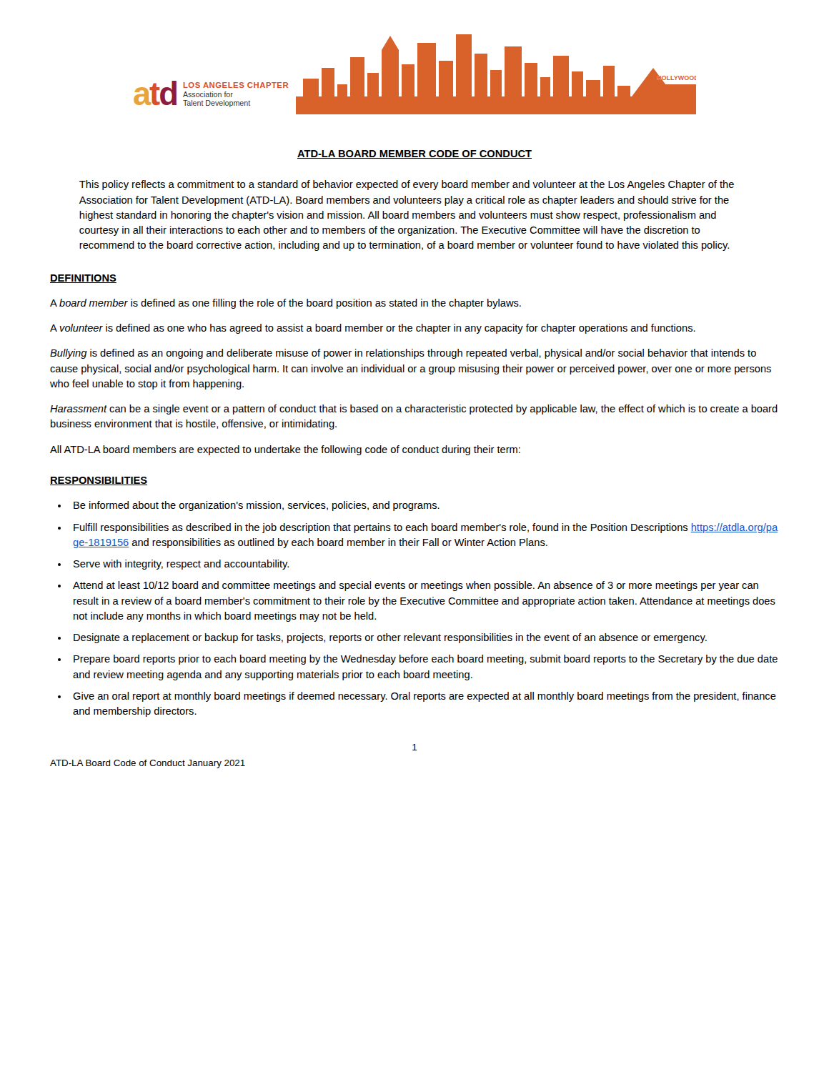atd
LOS ANGELES CHAPTER
Association for
Talent Development
HOLLYWOOD HOLLYWOOD
ATD-LA BOARD MEMBER CODE OF CONDUCT
This policy reflects a commitment to a standard of behavior expected of every board member and volunteer at the Los Angeles Chapter of the Association for Talent Development (ATD-LA). Board members and volunteers play a critical role as chapter leaders and should strive for the highest standard in honoring the chapter's vision and mission. All board members and volunteers must show respect, professionalism and courtesy in all their interactions to each other and to members of the organization. The Executive Committee will have the discretion to recommend to the board corrective action, including and up to termination, of a board member or volunteer found to have violated this policy.
DEFINITIONS
A board member is defined as one filling the role of the board position as stated in the chapter bylaws.
A volunteer is defined as one who has agreed to assist a board member or the chapter in any capacity for chapter operations and functions.
Bullying is defined as an ongoing and deliberate misuse of power in relationships through repeated verbal, physical and/or social behavior that intends to cause physical, social and/or psychological harm. It can involve an individual or a group misusing their power or perceived power, over one or more persons who feel unable to stop it from happening.
Harassment can be a single event or a pattern of conduct that is based on a characteristic protected by applicable law, the effect of which is to create a board business environment that is hostile, offensive, or intimidating.
All ATD-LA board members are expected to undertake the following code of conduct during their term:
RESPONSIBILITIES
Be informed about the organization's mission, services, policies, and programs.
Fulfill responsibilities as described in the job description that pertains to each board member's role, found in the Position Descriptions https://atdla.org/page-1819156 and responsibilities as outlined by each board member in their Fall or Winter Action Plans.
Serve with integrity, respect and accountability.
Attend at least 10/12 board and committee meetings and special events or meetings when possible. An absence of 3 or more meetings per year can result in a review of a board member's commitment to their role by the Executive Committee and appropriate action taken. Attendance at meetings does not include any months in which board meetings may not be held.
Designate a replacement or backup for tasks, projects, reports or other relevant responsibilities in the event of an absence or emergency.
Prepare board reports prior to each board meeting by the Wednesday before each board meeting, submit board reports to the Secretary by the due date and review meeting agenda and any supporting materials prior to each board meeting.
Give an oral report at monthly board meetings if deemed necessary. Oral reports are expected at all monthly board meetings from the president, finance and membership directors.
1
ATD-LA Board Code of Conduct January 2021